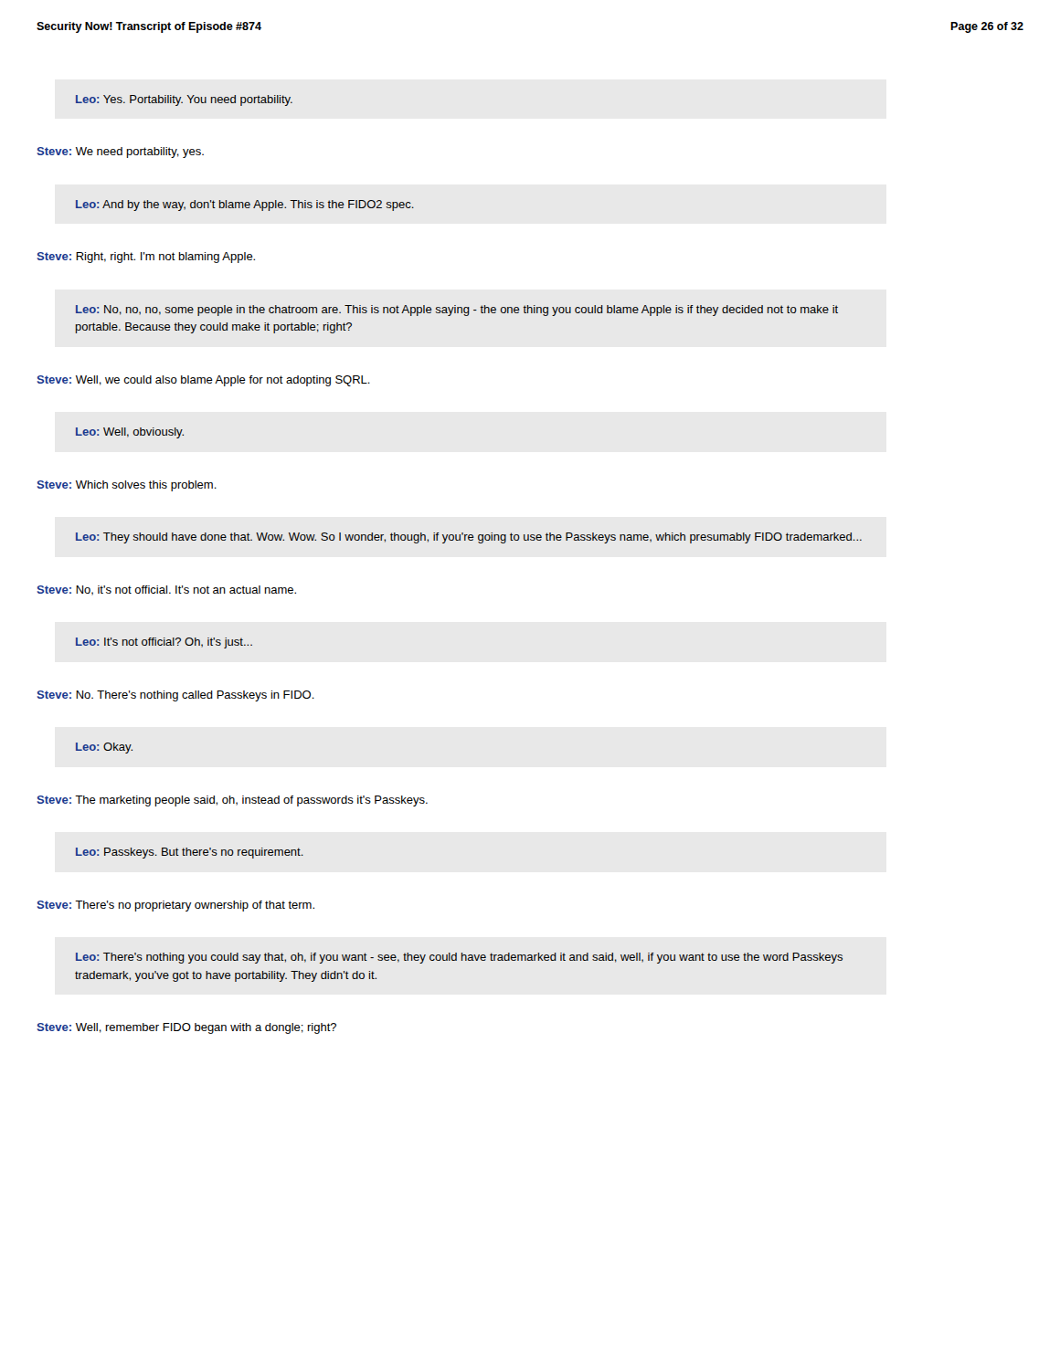Security Now! Transcript of Episode #874 Page 26 of 32
Leo: Yes. Portability. You need portability.
Steve: We need portability, yes.
Leo: And by the way, don't blame Apple. This is the FIDO2 spec.
Steve: Right, right. I'm not blaming Apple.
Leo: No, no, no, some people in the chatroom are. This is not Apple saying - the one thing you could blame Apple is if they decided not to make it portable. Because they could make it portable; right?
Steve: Well, we could also blame Apple for not adopting SQRL.
Leo: Well, obviously.
Steve: Which solves this problem.
Leo: They should have done that. Wow. Wow. So I wonder, though, if you're going to use the Passkeys name, which presumably FIDO trademarked...
Steve: No, it's not official. It's not an actual name.
Leo: It's not official? Oh, it's just...
Steve: No. There's nothing called Passkeys in FIDO.
Leo: Okay.
Steve: The marketing people said, oh, instead of passwords it's Passkeys.
Leo: Passkeys. But there's no requirement.
Steve: There's no proprietary ownership of that term.
Leo: There's nothing you could say that, oh, if you want - see, they could have trademarked it and said, well, if you want to use the word Passkeys trademark, you've got to have portability. They didn't do it.
Steve: Well, remember FIDO began with a dongle; right?